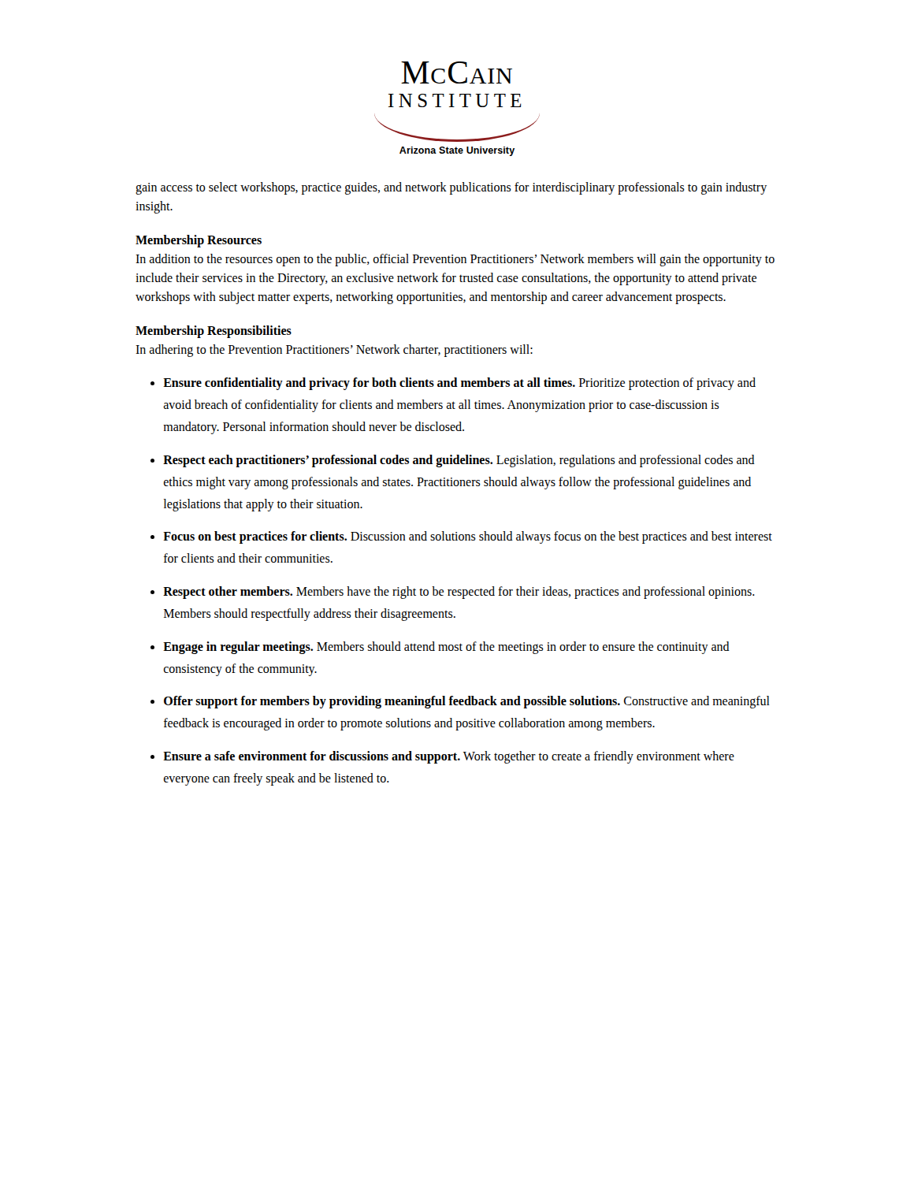MCCAIN
INSTITUTE
Arizona State University
gain access to select workshops, practice guides, and network publications for interdisciplinary professionals to gain industry insight.
Membership Resources
In addition to the resources open to the public, official Prevention Practitioners’ Network members will gain the opportunity to include their services in the Directory, an exclusive network for trusted case consultations, the opportunity to attend private workshops with subject matter experts, networking opportunities, and mentorship and career advancement prospects.
Membership Responsibilities
In adhering to the Prevention Practitioners’ Network charter, practitioners will:
Ensure confidentiality and privacy for both clients and members at all times. Prioritize protection of privacy and avoid breach of confidentiality for clients and members at all times. Anonymization prior to case-discussion is mandatory. Personal information should never be disclosed.
Respect each practitioners’ professional codes and guidelines. Legislation, regulations and professional codes and ethics might vary among professionals and states. Practitioners should always follow the professional guidelines and legislations that apply to their situation.
Focus on best practices for clients. Discussion and solutions should always focus on the best practices and best interest for clients and their communities.
Respect other members. Members have the right to be respected for their ideas, practices and professional opinions. Members should respectfully address their disagreements.
Engage in regular meetings. Members should attend most of the meetings in order to ensure the continuity and consistency of the community.
Offer support for members by providing meaningful feedback and possible solutions. Constructive and meaningful feedback is encouraged in order to promote solutions and positive collaboration among members.
Ensure a safe environment for discussions and support. Work together to create a friendly environment where everyone can freely speak and be listened to.